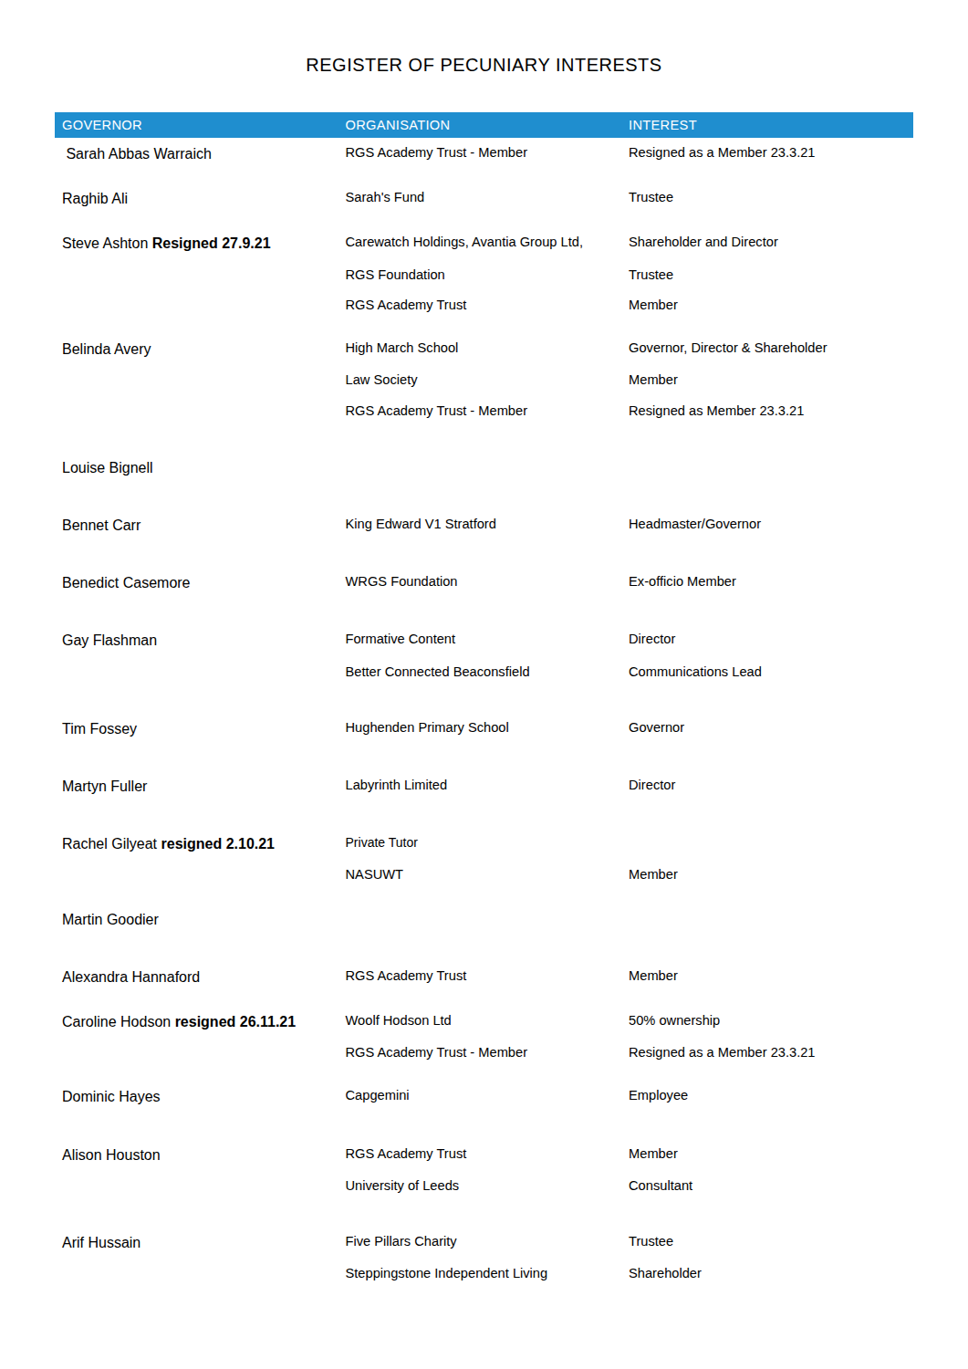REGISTER OF PECUNIARY INTERESTS
| GOVERNOR | ORGANISATION | INTEREST |
| --- | --- | --- |
| Sarah Abbas Warraich | RGS Academy Trust - Member | Resigned as a Member 23.3.21 |
| Raghib Ali | Sarah's Fund | Trustee |
| Steve Ashton Resigned 27.9.21 | Carewatch Holdings, Avantia Group Ltd, | Shareholder and Director |
| | RGS Foundation | Trustee |
| | RGS Academy Trust | Member |
| Belinda Avery | High March School | Governor, Director & Shareholder |
| | Law Society | Member |
| | RGS Academy Trust - Member | Resigned as Member 23.3.21 |
| Louise Bignell | | |
| Bennet Carr | King Edward V1 Stratford | Headmaster/Governor |
| Benedict Casemore | WRGS Foundation | Ex-officio Member |
| Gay Flashman | Formative Content | Director |
| | Better Connected Beaconsfield | Communications Lead |
| Tim Fossey | Hughenden Primary School | Governor |
| Martyn Fuller | Labyrinth Limited | Director |
| Rachel Gilyeat resigned 2.10.21 | Private Tutor | |
| | NASUWT | Member |
| Martin Goodier | | |
| Alexandra Hannaford | RGS Academy Trust | Member |
| Caroline Hodson resigned 26.11.21 | Woolf Hodson Ltd | 50% ownership |
| | RGS Academy Trust - Member | Resigned as a Member 23.3.21 |
| Dominic Hayes | Capgemini | Employee |
| Alison Houston | RGS Academy Trust | Member |
| | University of Leeds | Consultant |
| Arif Hussain | Five Pillars Charity | Trustee |
| | Steppingstone Independent Living | Shareholder |